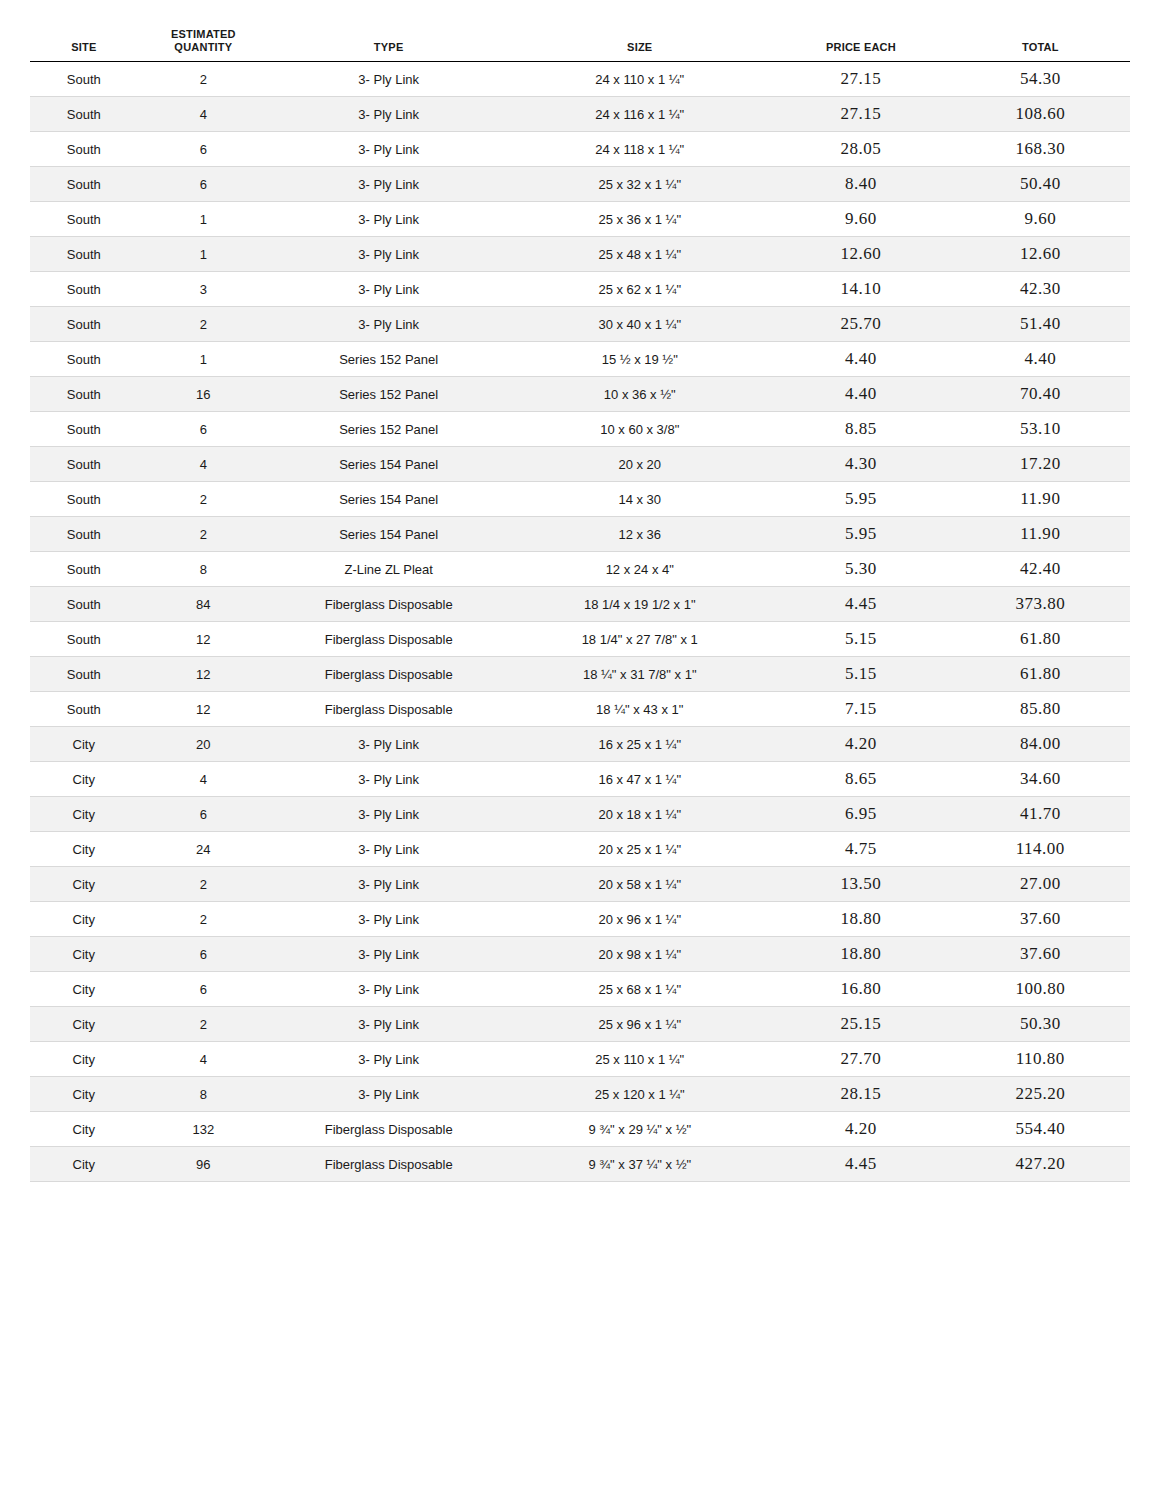| Site | Estimated Quantity | Type | Size | Price Each | Total |
| --- | --- | --- | --- | --- | --- |
| South | 2 | 3- Ply Link | 24 x 110 x 1 ¼" | 27.15 | 54.30 |
| South | 4 | 3- Ply Link | 24 x 116 x 1 ¼" | 27.15 | 108.60 |
| South | 6 | 3- Ply Link | 24 x 118 x 1 ¼" | 28.05 | 168.30 |
| South | 6 | 3- Ply Link | 25 x 32 x 1 ¼" | 8.40 | 50.40 |
| South | 1 | 3- Ply Link | 25 x 36 x 1 ¼" | 9.60 | 9.60 |
| South | 1 | 3- Ply Link | 25 x 48 x 1 ¼" | 12.60 | 12.60 |
| South | 3 | 3- Ply Link | 25 x 62 x 1 ¼" | 14.10 | 42.30 |
| South | 2 | 3- Ply Link | 30 x 40 x 1 ¼" | 25.70 | 51.40 |
| South | 1 | Series 152 Panel | 15 ½ x 19 ½" | 4.40 | 4.40 |
| South | 16 | Series 152 Panel | 10 x 36 x ½" | 4.40 | 70.40 |
| South | 6 | Series 152 Panel | 10 x 60 x 3/8" | 8.85 | 53.10 |
| South | 4 | Series 154 Panel | 20 x 20 | 4.30 | 17.20 |
| South | 2 | Series 154 Panel | 14 x 30 | 5.95 | 11.90 |
| South | 2 | Series 154 Panel | 12 x 36 | 5.95 | 11.90 |
| South | 8 | Z-Line ZL Pleat | 12 x 24 x 4" | 5.30 | 42.40 |
| South | 84 | Fiberglass Disposable | 18 1/4 x 19 1/2 x 1" | 4.45 | 373.80 |
| South | 12 | Fiberglass Disposable | 18 1/4" x 27 7/8" x 1 | 5.15 | 61.80 |
| South | 12 | Fiberglass Disposable | 18 ¼" x 31 7/8" x 1" | 5.15 | 61.80 |
| South | 12 | Fiberglass Disposable | 18 ¼" x 43 x 1" | 7.15 | 85.80 |
| City | 20 | 3- Ply Link | 16 x 25 x 1 ¼" | 4.20 | 84.00 |
| City | 4 | 3- Ply Link | 16 x 47 x 1 ¼" | 8.65 | 34.60 |
| City | 6 | 3- Ply Link | 20 x 18 x 1 ¼" | 6.95 | 41.70 |
| City | 24 | 3- Ply Link | 20 x 25 x 1 ¼" | 4.75 | 114.00 |
| City | 2 | 3- Ply Link | 20 x 58 x 1 ¼" | 13.50 | 27.00 |
| City | 2 | 3- Ply Link | 20 x 96 x 1 ¼" | 18.80 | 37.60 |
| City | 6 | 3- Ply Link | 20 x 98 x 1 ¼" | 18.80 | 37.60 |
| City | 6 | 3- Ply Link | 25 x 68 x 1 ¼" | 16.80 | 100.80 |
| City | 2 | 3- Ply Link | 25 x 96 x 1 ¼" | 25.15 | 50.30 |
| City | 4 | 3- Ply Link | 25 x 110 x 1 ¼" | 27.70 | 110.80 |
| City | 8 | 3- Ply Link | 25 x 120 x 1 ¼" | 28.15 | 225.20 |
| City | 132 | Fiberglass Disposable | 9 ¾" x 29 ¼" x ½" | 4.20 | 554.40 |
| City | 96 | Fiberglass Disposable | 9 ¾" x 37 ¼" x ½" | 4.45 | 427.20 |